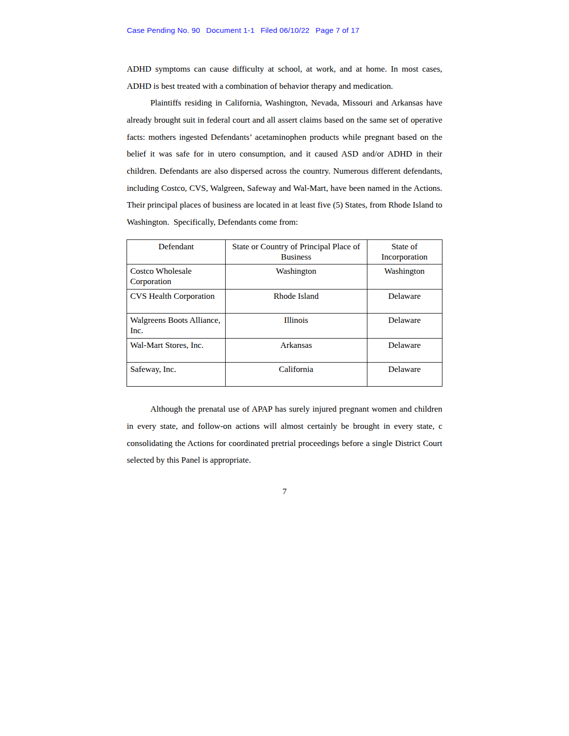Case Pending No. 90 Document 1-1 Filed 06/10/22 Page 7 of 17
ADHD symptoms can cause difficulty at school, at work, and at home. In most cases, ADHD is best treated with a combination of behavior therapy and medication.
Plaintiffs residing in California, Washington, Nevada, Missouri and Arkansas have already brought suit in federal court and all assert claims based on the same set of operative facts: mothers ingested Defendants’ acetaminophen products while pregnant based on the belief it was safe for in utero consumption, and it caused ASD and/or ADHD in their children. Defendants are also dispersed across the country. Numerous different defendants, including Costco, CVS, Walgreen, Safeway and Wal-Mart, have been named in the Actions. Their principal places of business are located in at least five (5) States, from Rhode Island to Washington. Specifically, Defendants come from:
| Defendant | State or Country of Principal Place of Business | State of Incorporation |
| --- | --- | --- |
| Costco Wholesale Corporation | Washington | Washington |
| CVS Health Corporation | Rhode Island | Delaware |
| Walgreens Boots Alliance, Inc. | Illinois | Delaware |
| Wal-Mart Stores, Inc. | Arkansas | Delaware |
| Safeway, Inc. | California | Delaware |
Although the prenatal use of APAP has surely injured pregnant women and children in every state, and follow-on actions will almost certainly be brought in every state, c consolidating the Actions for coordinated pretrial proceedings before a single District Court selected by this Panel is appropriate.
7